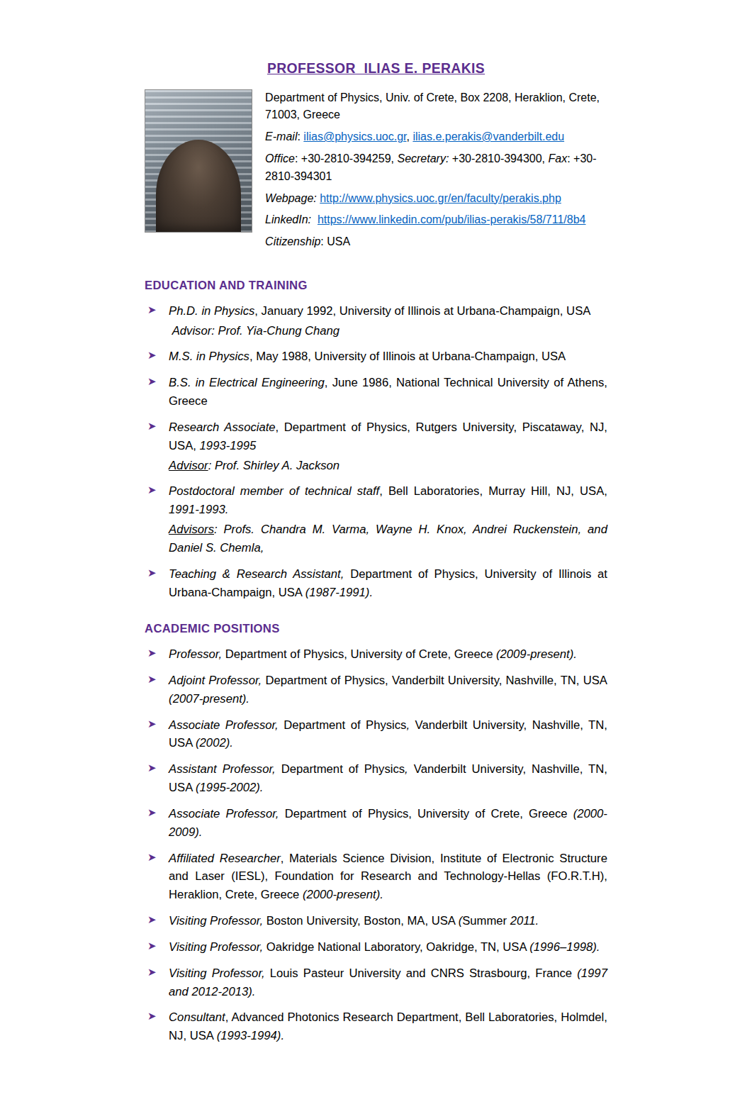PROFESSOR ILIAS E. PERAKIS
Department of Physics, Univ. of Crete, Box 2208, Heraklion, Crete, 71003, Greece
E-mail: ilias@physics.uoc.gr, ilias.e.perakis@vanderbilt.edu
Office: +30-2810-394259, Secretary: +30-2810-394300, Fax: +30-2810-394301
Webpage: http://www.physics.uoc.gr/en/faculty/perakis.php
LinkedIn: https://www.linkedin.com/pub/ilias-perakis/58/711/8b4
Citizenship: USA
EDUCATION AND TRAINING
Ph.D. in Physics, January 1992, University of Illinois at Urbana-Champaign, USA Advisor: Prof. Yia-Chung Chang
M.S. in Physics, May 1988, University of Illinois at Urbana-Champaign, USA
B.S. in Electrical Engineering, June 1986, National Technical University of Athens, Greece
Research Associate, Department of Physics, Rutgers University, Piscataway, NJ, USA, 1993-1995 Advisor: Prof. Shirley A. Jackson
Postdoctoral member of technical staff, Bell Laboratories, Murray Hill, NJ, USA, 1991-1993. Advisors: Profs. Chandra M. Varma, Wayne H. Knox, Andrei Ruckenstein, and Daniel S. Chemla,
Teaching & Research Assistant, Department of Physics, University of Illinois at Urbana-Champaign, USA (1987-1991).
ACADEMIC POSITIONS
Professor, Department of Physics, University of Crete, Greece (2009-present).
Adjoint Professor, Department of Physics, Vanderbilt University, Nashville, TN, USA (2007-present).
Associate Professor, Department of Physics, Vanderbilt University, Nashville, TN, USA (2002).
Assistant Professor, Department of Physics, Vanderbilt University, Nashville, TN, USA (1995-2002).
Associate Professor, Department of Physics, University of Crete, Greece (2000-2009).
Affiliated Researcher, Materials Science Division, Institute of Electronic Structure and Laser (IESL), Foundation for Research and Technology-Hellas (FO.R.T.H), Heraklion, Crete, Greece (2000-present).
Visiting Professor, Boston University, Boston, MA, USA (Summer 2011.
Visiting Professor, Oakridge National Laboratory, Oakridge, TN, USA (1996–1998).
Visiting Professor, Louis Pasteur University and CNRS Strasbourg, France (1997 and 2012-2013).
Consultant, Advanced Photonics Research Department, Bell Laboratories, Holmdel, NJ, USA (1993-1994).